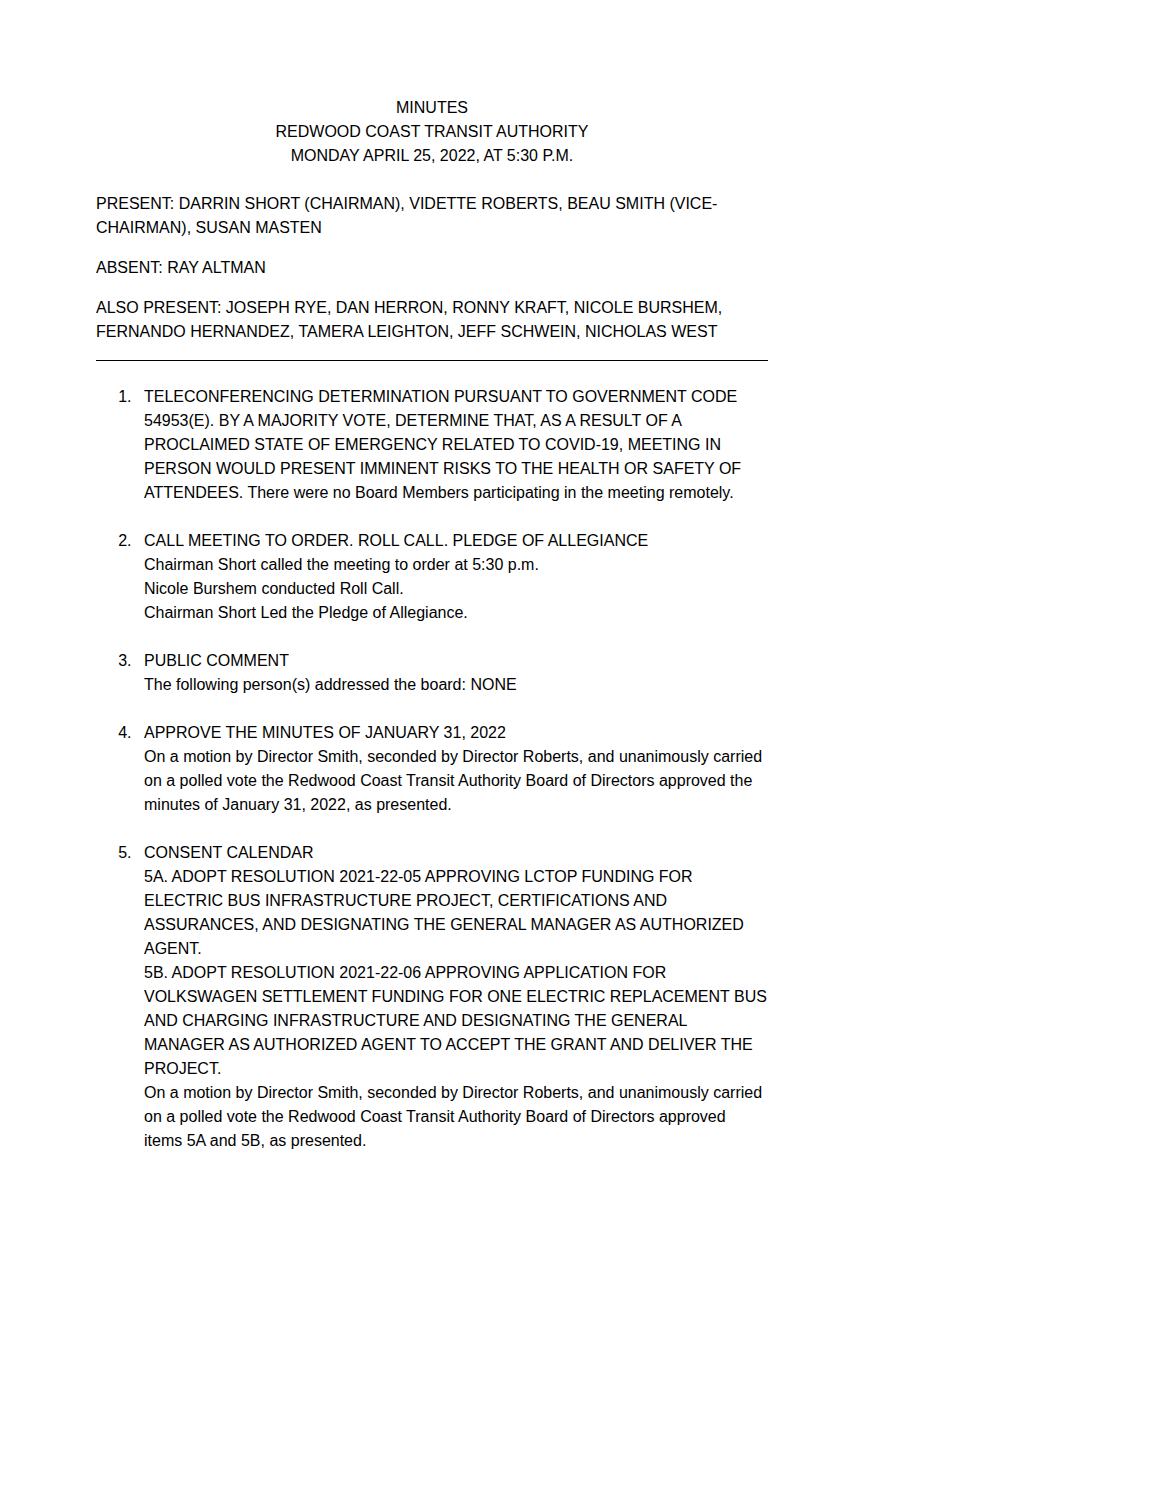MINUTES
REDWOOD COAST TRANSIT AUTHORITY
MONDAY APRIL 25, 2022, AT 5:30 P.M.
PRESENT: DARRIN SHORT (CHAIRMAN), VIDETTE ROBERTS, BEAU SMITH (VICE-CHAIRMAN), SUSAN MASTEN
ABSENT: RAY ALTMAN
ALSO PRESENT: JOSEPH RYE, DAN HERRON, RONNY KRAFT, NICOLE BURSHEM, FERNANDO HERNANDEZ, TAMERA LEIGHTON, JEFF SCHWEIN, NICHOLAS WEST
TELECONFERENCING DETERMINATION PURSUANT TO GOVERNMENT CODE 54953(E). BY A MAJORITY VOTE, DETERMINE THAT, AS A RESULT OF A PROCLAIMED STATE OF EMERGENCY RELATED TO COVID-19, MEETING IN PERSON WOULD PRESENT IMMINENT RISKS TO THE HEALTH OR SAFETY OF ATTENDEES. There were no Board Members participating in the meeting remotely.
CALL MEETING TO ORDER. ROLL CALL. PLEDGE OF ALLEGIANCE
Chairman Short called the meeting to order at 5:30 p.m.
Nicole Burshem conducted Roll Call.
Chairman Short Led the Pledge of Allegiance.
PUBLIC COMMENT
The following person(s) addressed the board: NONE
APPROVE THE MINUTES OF JANUARY 31, 2022
On a motion by Director Smith, seconded by Director Roberts, and unanimously carried on a polled vote the Redwood Coast Transit Authority Board of Directors approved the minutes of January 31, 2022, as presented.
CONSENT CALENDAR
5A. ADOPT RESOLUTION 2021-22-05 APPROVING LCTOP FUNDING FOR ELECTRIC BUS INFRASTRUCTURE PROJECT, CERTIFICATIONS AND ASSURANCES, AND DESIGNATING THE GENERAL MANAGER AS AUTHORIZED AGENT.
5B. ADOPT RESOLUTION 2021-22-06 APPROVING APPLICATION FOR VOLKSWAGEN SETTLEMENT FUNDING FOR ONE ELECTRIC REPLACEMENT BUS AND CHARGING INFRASTRUCTURE AND DESIGNATING THE GENERAL MANAGER AS AUTHORIZED AGENT TO ACCEPT THE GRANT AND DELIVER THE PROJECT.
On a motion by Director Smith, seconded by Director Roberts, and unanimously carried on a polled vote the Redwood Coast Transit Authority Board of Directors approved items 5A and 5B, as presented.